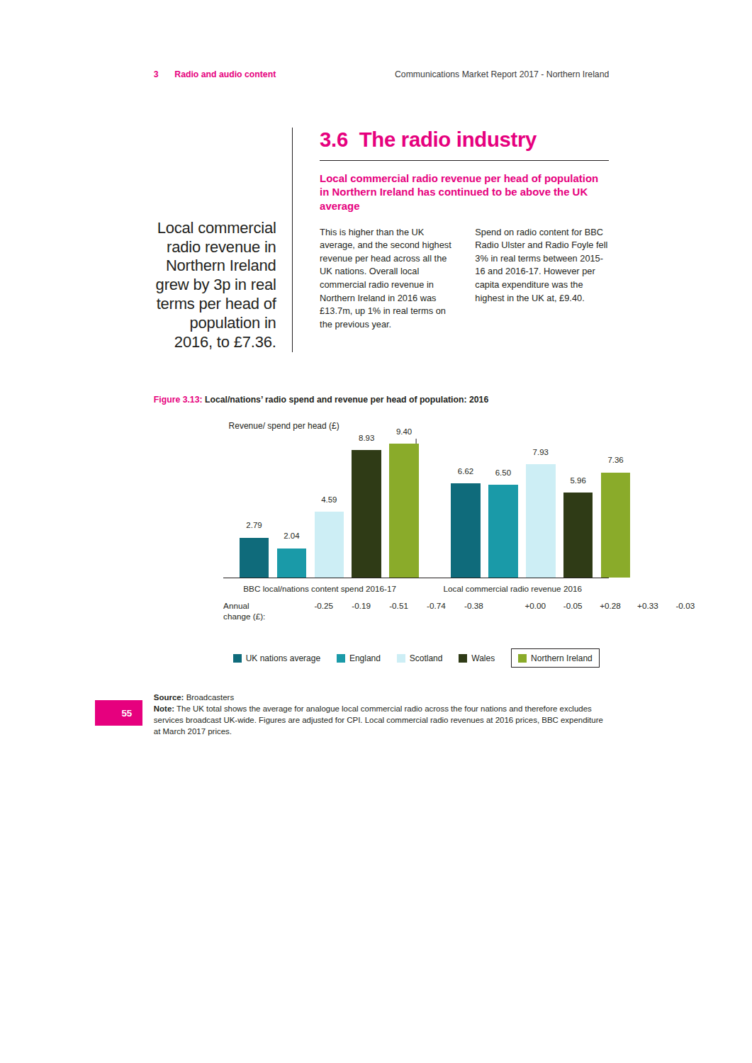3 Radio and audio content
Communications Market Report 2017 - Northern Ireland
Local commercial radio revenue in Northern Ireland grew by 3p in real terms per head of population in 2016, to £7.36.
3.6 The radio industry
Local commercial radio revenue per head of population in Northern Ireland has continued to be above the UK average
This is higher than the UK average, and the second highest revenue per head across all the UK nations. Overall local commercial radio revenue in Northern Ireland in 2016 was £13.7m, up 1% in real terms on the previous year.
Spend on radio content for BBC Radio Ulster and Radio Foyle fell 3% in real terms between 2015-16 and 2016-17. However per capita expenditure was the highest in the UK at, £9.40.
Figure 3.13: Local/nations’ radio spend and revenue per head of population: 2016
Revenue/ spend per head (£)
2.79
2.04
4.59
8.93
9.40
6.62
6.50
7.93
5.96
7.36
BBC local/nations content spend 2016-17
Local commercial radio revenue 2016
Annual
change (£):
-0.25-0.19-0.51-0.74-0.38
+0.00-0.05+0.28+0.33-0.03
UK nations average
England
Scotland
Wales
Northern Ireland
Source: Broadcasters
Note: The UK total shows the average for analogue local commercial radio across the four nations and therefore excludes services broadcast UK-wide. Figures are adjusted for CPI. Local commercial radio revenues at 2016 prices, BBC expenditure at March 2017 prices.
55